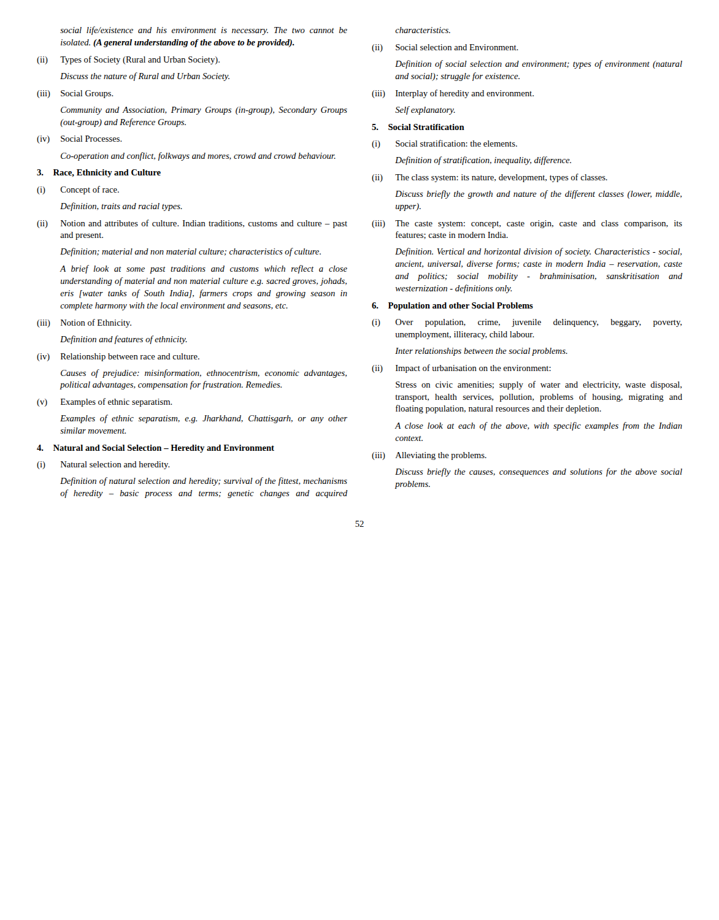social life/existence and his environment is necessary. The two cannot be isolated. (A general understanding of the above to be provided).
(ii) Types of Society (Rural and Urban Society).
Discuss the nature of Rural and Urban Society.
(iii) Social Groups.
Community and Association, Primary Groups (in-group), Secondary Groups (out-group) and Reference Groups.
(iv) Social Processes.
Co-operation and conflict, folkways and mores, crowd and crowd behaviour.
3. Race, Ethnicity and Culture
(i) Concept of race.
Definition, traits and racial types.
(ii) Notion and attributes of culture. Indian traditions, customs and culture – past and present.
Definition; material and non material culture; characteristics of culture.
A brief look at some past traditions and customs which reflect a close understanding of material and non material culture e.g. sacred groves, johads, eris [water tanks of South India], farmers crops and growing season in complete harmony with the local environment and seasons, etc.
(iii) Notion of Ethnicity.
Definition and features of ethnicity.
(iv) Relationship between race and culture.
Causes of prejudice: misinformation, ethnocentrism, economic advantages, political advantages, compensation for frustration. Remedies.
(v) Examples of ethnic separatism.
Examples of ethnic separatism, e.g. Jharkhand, Chattisgarh, or any other similar movement.
4. Natural and Social Selection – Heredity and Environment
(i) Natural selection and heredity.
Definition of natural selection and heredity; survival of the fittest, mechanisms of heredity – basic process and terms; genetic changes and acquired characteristics.
(ii) Social selection and Environment.
Definition of social selection and environment; types of environment (natural and social); struggle for existence.
(iii) Interplay of heredity and environment.
Self explanatory.
5. Social Stratification
(i) Social stratification: the elements.
Definition of stratification, inequality, difference.
(ii) The class system: its nature, development, types of classes.
Discuss briefly the growth and nature of the different classes (lower, middle, upper).
(iii) The caste system: concept, caste origin, caste and class comparison, its features; caste in modern India.
Definition. Vertical and horizontal division of society. Characteristics - social, ancient, universal, diverse forms; caste in modern India – reservation, caste and politics; social mobility - brahminisation, sanskritisation and westernization - definitions only.
6. Population and other Social Problems
(i) Over population, crime, juvenile delinquency, beggary, poverty, unemployment, illiteracy, child labour.
Inter relationships between the social problems.
(ii) Impact of urbanisation on the environment:
Stress on civic amenities; supply of water and electricity, waste disposal, transport, health services, pollution, problems of housing, migrating and floating population, natural resources and their depletion.
A close look at each of the above, with specific examples from the Indian context.
(iii) Alleviating the problems.
Discuss briefly the causes, consequences and solutions for the above social problems.
52